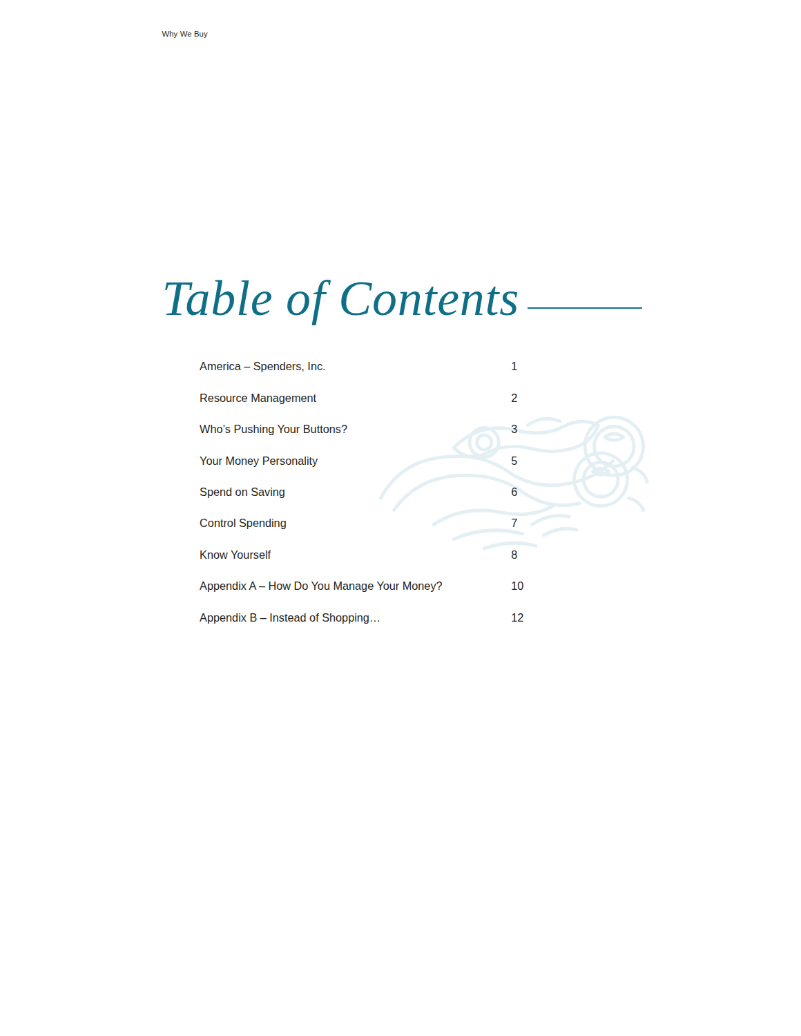Why We Buy
Table of Contents
| America – Spenders, Inc. | 1 |
| Resource Management | 2 |
| Who’s Pushing Your Buttons? | 3 |
| Your Money Personality | 5 |
| Spend on Saving | 6 |
| Control Spending | 7 |
| Know Yourself | 8 |
| Appendix A – How Do You Manage Your Money? | 10 |
| Appendix B – Instead of Shopping… | 12 |